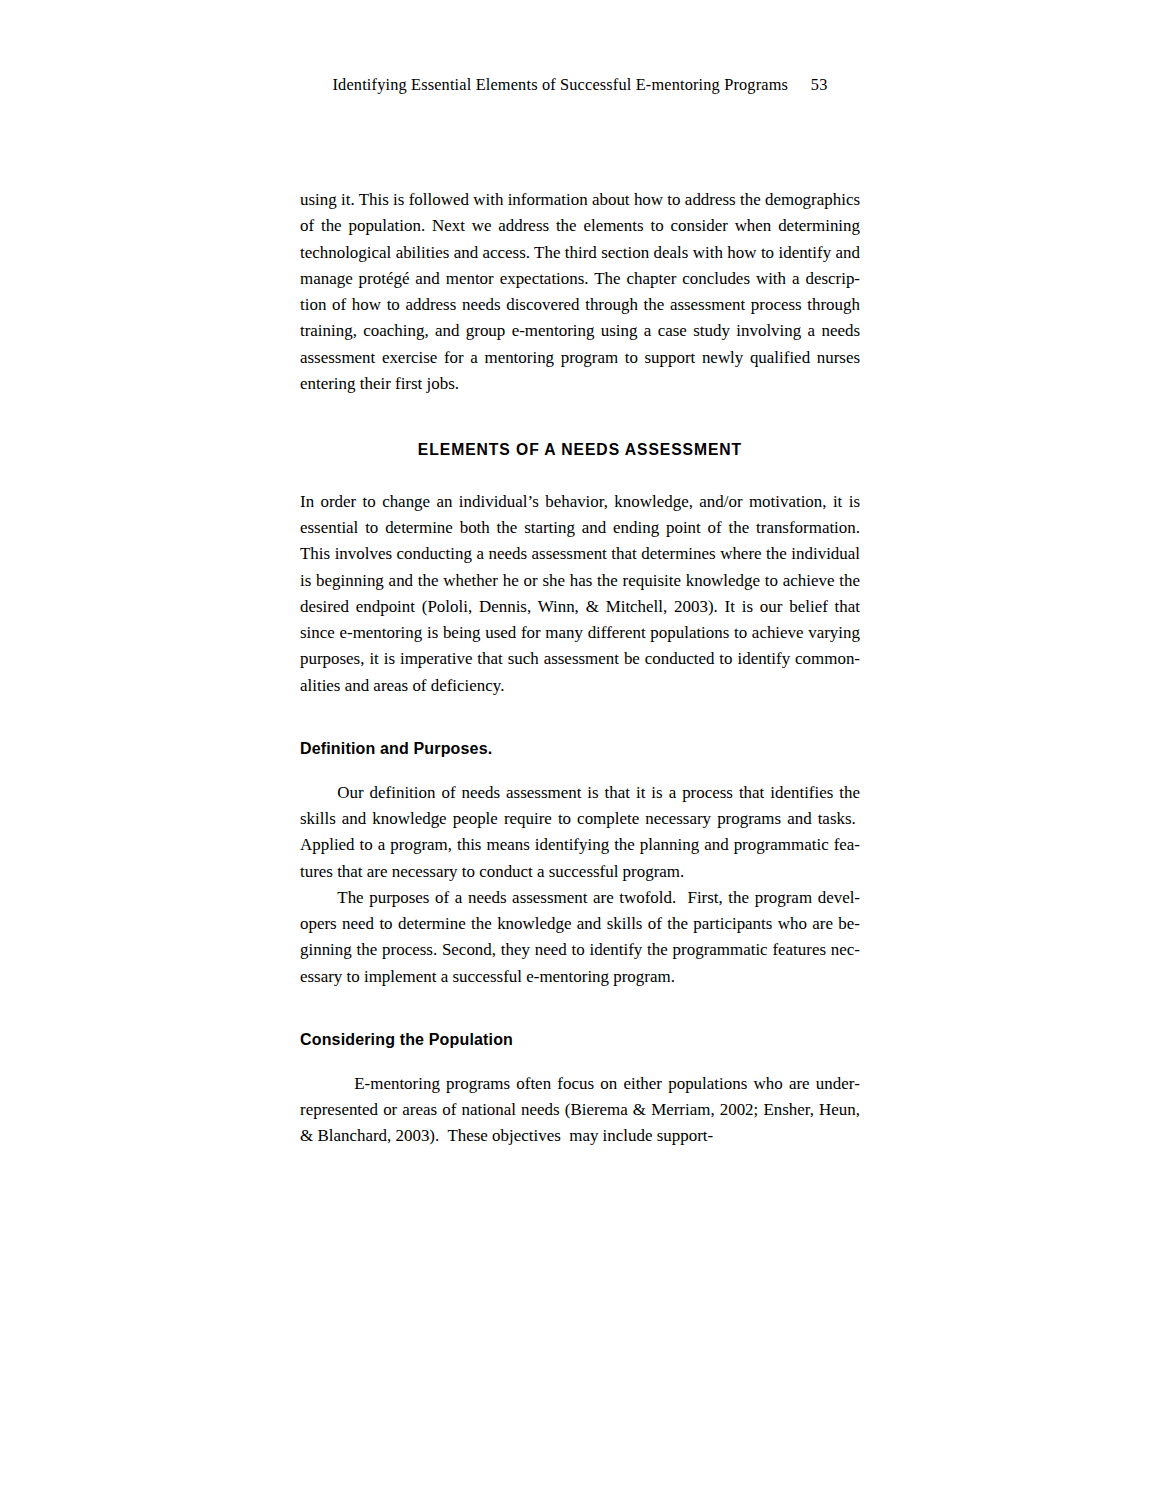Identifying Essential Elements of Successful E-mentoring Programs53
using it. This is followed with information about how to address the demographics of the population. Next we address the elements to consider when determining technological abilities and access. The third section deals with how to identify and manage protégé and mentor expectations. The chapter concludes with a description of how to address needs discovered through the assessment process through training, coaching, and group e-mentoring using a case study involving a needs assessment exercise for a mentoring program to support newly qualified nurses entering their first jobs.
ELEMENTS OF A NEEDS ASSESSMENT
In order to change an individual’s behavior, knowledge, and/or motivation, it is essential to determine both the starting and ending point of the transformation. This involves conducting a needs assessment that determines where the individual is beginning and the whether he or she has the requisite knowledge to achieve the desired endpoint (Pololi, Dennis, Winn, & Mitchell, 2003). It is our belief that since e-mentoring is being used for many different populations to achieve varying purposes, it is imperative that such assessment be conducted to identify commonalities and areas of deficiency.
Definition and Purposes.
Our definition of needs assessment is that it is a process that identifies the skills and knowledge people require to complete necessary programs and tasks. Applied to a program, this means identifying the planning and programmatic features that are necessary to conduct a successful program.
The purposes of a needs assessment are twofold. First, the program developers need to determine the knowledge and skills of the participants who are beginning the process. Second, they need to identify the programmatic features necessary to implement a successful e-mentoring program.
Considering the Population
E-mentoring programs often focus on either populations who are underrepresented or areas of national needs (Bierema & Merriam, 2002; Ensher, Heun, & Blanchard, 2003). These objectives may include support-